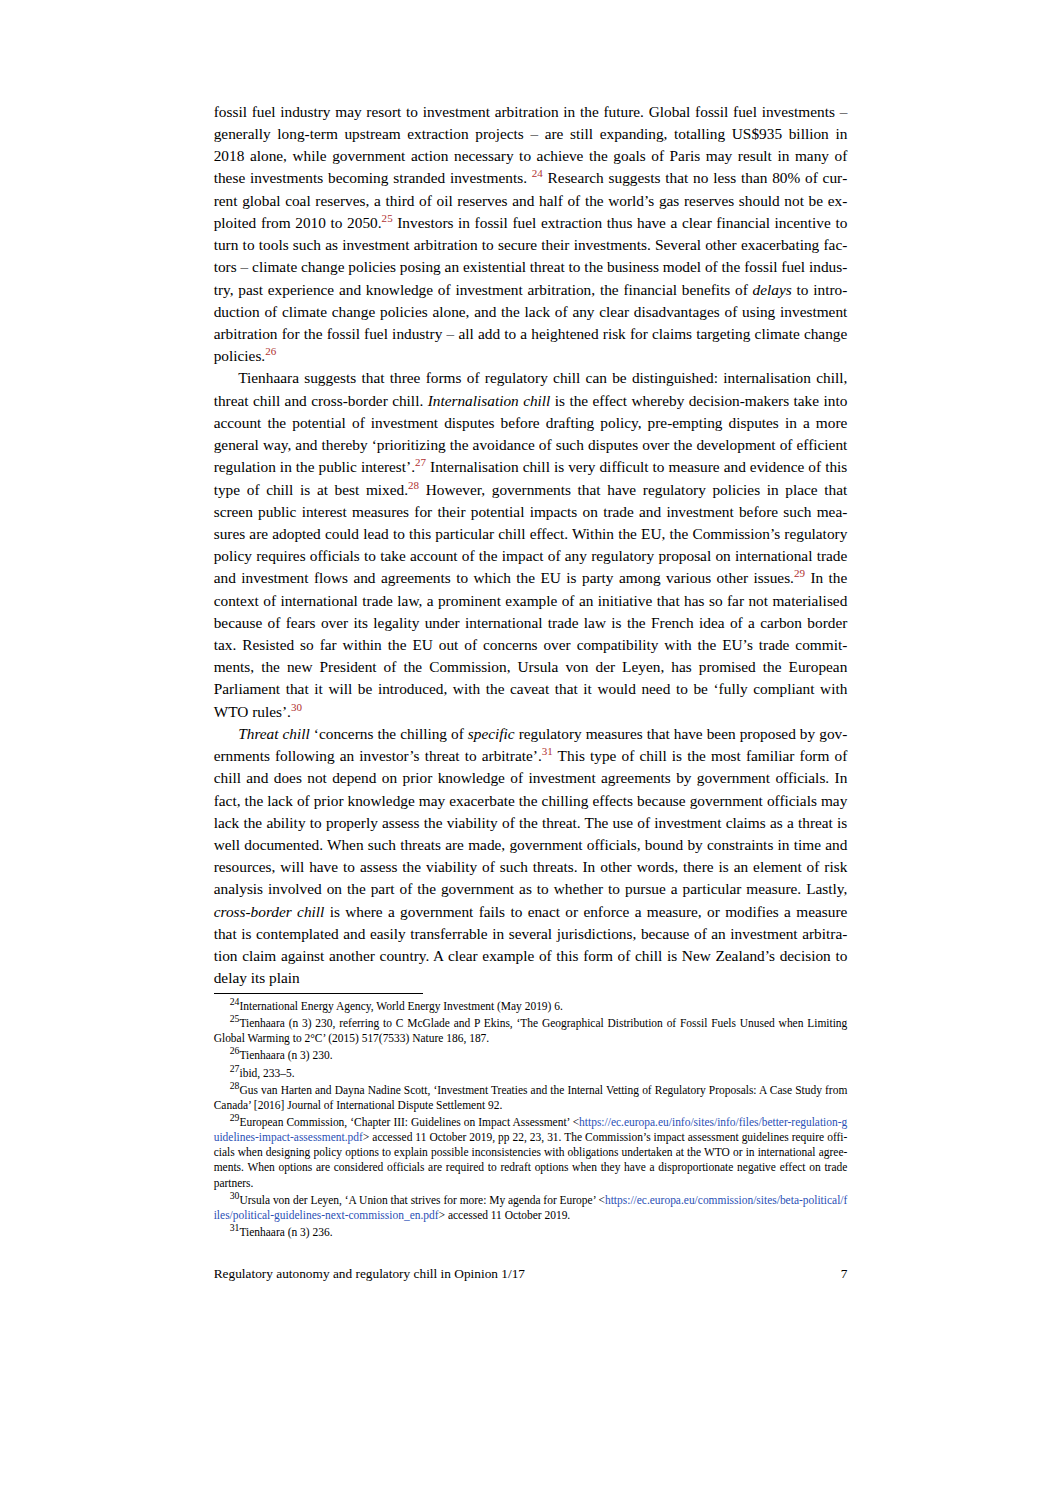fossil fuel industry may resort to investment arbitration in the future. Global fossil fuel investments – generally long-term upstream extraction projects – are still expanding, totalling US$935 billion in 2018 alone, while government action necessary to achieve the goals of Paris may result in many of these investments becoming stranded investments. 24 Research suggests that no less than 80% of current global coal reserves, a third of oil reserves and half of the world’s gas reserves should not be exploited from 2010 to 2050.25 Investors in fossil fuel extraction thus have a clear financial incentive to turn to tools such as investment arbitration to secure their investments. Several other exacerbating factors – climate change policies posing an existential threat to the business model of the fossil fuel industry, past experience and knowledge of investment arbitration, the financial benefits of delays to introduction of climate change policies alone, and the lack of any clear disadvantages of using investment arbitration for the fossil fuel industry – all add to a heightened risk for claims targeting climate change policies.26
Tienhaara suggests that three forms of regulatory chill can be distinguished: internalisation chill, threat chill and cross-border chill. Internalisation chill is the effect whereby decision-makers take into account the potential of investment disputes before drafting policy, pre-empting disputes in a more general way, and thereby ‘prioritizing the avoidance of such disputes over the development of efficient regulation in the public interest’.27 Internalisation chill is very difficult to measure and evidence of this type of chill is at best mixed.28 However, governments that have regulatory policies in place that screen public interest measures for their potential impacts on trade and investment before such measures are adopted could lead to this particular chill effect. Within the EU, the Commission’s regulatory policy requires officials to take account of the impact of any regulatory proposal on international trade and investment flows and agreements to which the EU is party among various other issues.29 In the context of international trade law, a prominent example of an initiative that has so far not materialised because of fears over its legality under international trade law is the French idea of a carbon border tax. Resisted so far within the EU out of concerns over compatibility with the EU’s trade commitments, the new President of the Commission, Ursula von der Leyen, has promised the European Parliament that it will be introduced, with the caveat that it would need to be ‘fully compliant with WTO rules’.30
Threat chill ‘concerns the chilling of specific regulatory measures that have been proposed by governments following an investor’s threat to arbitrate’.31 This type of chill is the most familiar form of chill and does not depend on prior knowledge of investment agreements by government officials. In fact, the lack of prior knowledge may exacerbate the chilling effects because government officials may lack the ability to properly assess the viability of the threat. The use of investment claims as a threat is well documented. When such threats are made, government officials, bound by constraints in time and resources, will have to assess the viability of such threats. In other words, there is an element of risk analysis involved on the part of the government as to whether to pursue a particular measure. Lastly, cross-border chill is where a government fails to enact or enforce a measure, or modifies a measure that is contemplated and easily transferrable in several jurisdictions, because of an investment arbitration claim against another country. A clear example of this form of chill is New Zealand’s decision to delay its plain
24International Energy Agency, World Energy Investment (May 2019) 6.
25Tienhaara (n 3) 230, referring to C McGlade and P Ekins, ‘The Geographical Distribution of Fossil Fuels Unused when Limiting Global Warming to 2°C’ (2015) 517(7533) Nature 186, 187.
26Tienhaara (n 3) 230.
27ibid, 233–5.
28Gus van Harten and Dayna Nadine Scott, ‘Investment Treaties and the Internal Vetting of Regulatory Proposals: A Case Study from Canada’ [2016] Journal of International Dispute Settlement 92.
29European Commission, ‘Chapter III: Guidelines on Impact Assessment’ <https://ec.europa.eu/info/sites/info/files/better-regulation-guidelines-impact-assessment.pdf> accessed 11 October 2019, pp 22, 23, 31. The Commission’s impact assessment guidelines require officials when designing policy options to explain possible inconsistencies with obligations undertaken at the WTO or in international agreements. When options are considered officials are required to redraft options when they have a disproportionate negative effect on trade partners.
30Ursula von der Leyen, ‘A Union that strives for more: My agenda for Europe’ <https://ec.europa.eu/commission/sites/beta-political/files/political-guidelines-next-commission_en.pdf> accessed 11 October 2019.
31Tienhaara (n 3) 236.
Regulatory autonomy and regulatory chill in Opinion 1/17 7